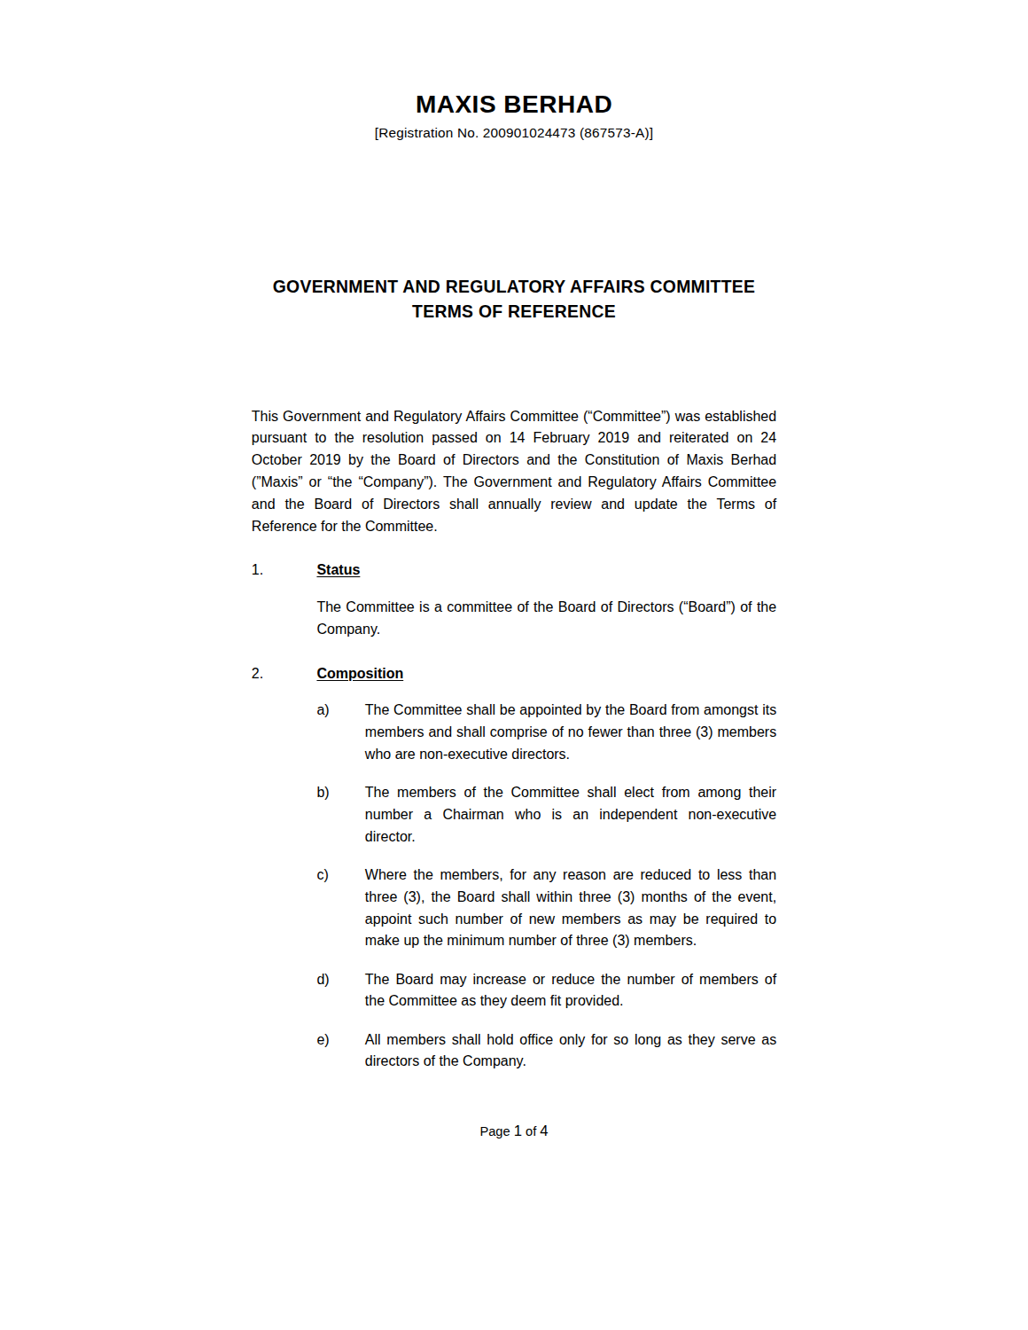MAXIS BERHAD
[Registration No. 200901024473 (867573-A)]
GOVERNMENT AND REGULATORY AFFAIRS COMMITTEE TERMS OF REFERENCE
This Government and Regulatory Affairs Committee (“Committee”) was established pursuant to the resolution passed on 14 February 2019 and reiterated on 24 October 2019 by the Board of Directors and the Constitution of Maxis Berhad (”Maxis” or “the “Company”). The Government and Regulatory Affairs Committee and the Board of Directors shall annually review and update the Terms of Reference for the Committee.
Status
The Committee is a committee of the Board of Directors (“Board”) of the Company.
Composition
The Committee shall be appointed by the Board from amongst its members and shall comprise of no fewer than three (3) members who are non-executive directors.
The members of the Committee shall elect from among their number a Chairman who is an independent non-executive director.
Where the members, for any reason are reduced to less than three (3), the Board shall within three (3) months of the event, appoint such number of new members as may be required to make up the minimum number of three (3) members.
The Board may increase or reduce the number of members of the Committee as they deem fit provided.
All members shall hold office only for so long as they serve as directors of the Company.
Page 1 of 4